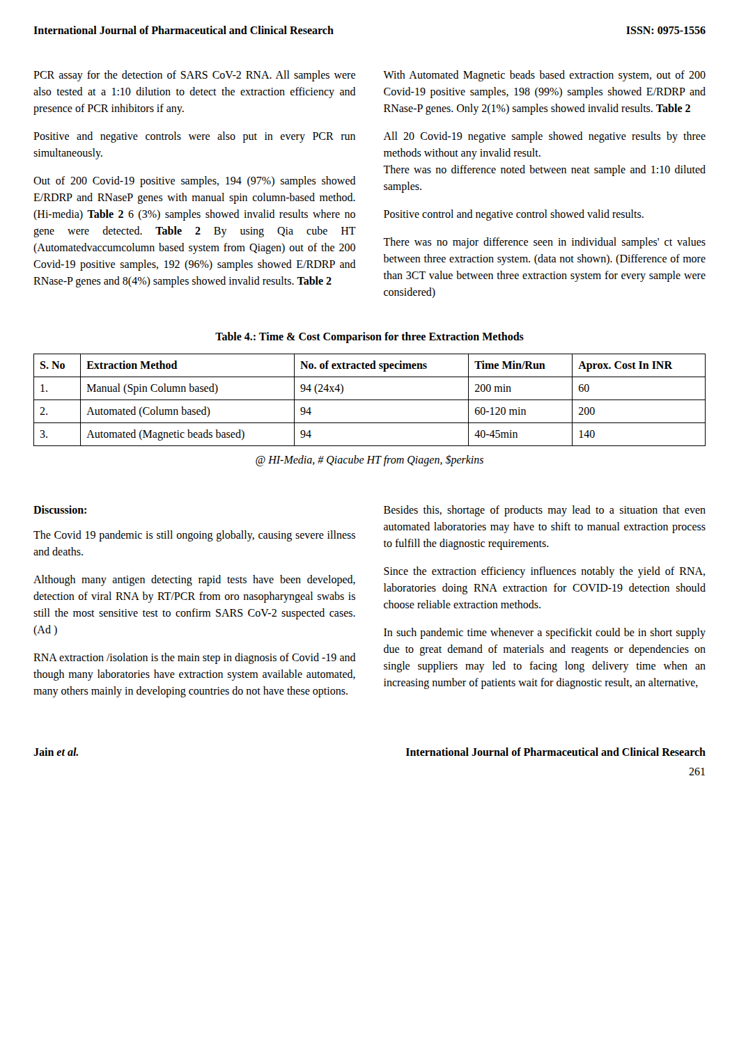International Journal of Pharmaceutical and Clinical Research ISSN: 0975-1556
PCR assay for the detection of SARS CoV-2 RNA. All samples were also tested at a 1:10 dilution to detect the extraction efficiency and presence of PCR inhibitors if any.
Positive and negative controls were also put in every PCR run simultaneously.
Out of 200 Covid-19 positive samples, 194 (97%) samples showed E/RDRP and RNaseP genes with manual spin column-based method. (Hi-media) Table 2 6 (3%) samples showed invalid results where no gene were detected. Table 2 By using Qia cube HT (Automatedvaccumcolumn based system from Qiagen) out of the 200 Covid-19 positive samples, 192 (96%) samples showed E/RDRP and RNase-P genes and 8(4%) samples showed invalid results. Table 2
With Automated Magnetic beads based extraction system, out of 200 Covid-19 positive samples, 198 (99%) samples showed E/RDRP and RNase-P genes. Only 2(1%) samples showed invalid results. Table 2
All 20 Covid-19 negative sample showed negative results by three methods without any invalid result.
There was no difference noted between neat sample and 1:10 diluted samples.
Positive control and negative control showed valid results.
There was no major difference seen in individual samples' ct values between three extraction system. (data not shown). (Difference of more than 3CT value between three extraction system for every sample were considered)
Table 4.: Time & Cost Comparison for three Extraction Methods
| S. No | Extraction Method | No. of extracted specimens | Time Min/Run | Aprox. Cost In INR |
| --- | --- | --- | --- | --- |
| 1. | Manual (Spin Column based) | 94 (24x4) | 200 min | 60 |
| 2. | Automated (Column based) | 94 | 60-120 min | 200 |
| 3. | Automated (Magnetic beads based) | 94 | 40-45min | 140 |
@ HI-Media, # Qiacube HT from Qiagen, $perkins
Discussion:
The Covid 19 pandemic is still ongoing globally, causing severe illness and deaths.
Although many antigen detecting rapid tests have been developed, detection of viral RNA by RT/PCR from oro nasopharyngeal swabs is still the most sensitive test to confirm SARS CoV-2 suspected cases.(Ad )
RNA extraction /isolation is the main step in diagnosis of Covid -19 and though many laboratories have extraction system available automated, many others mainly in developing countries do not have these options.
Besides this, shortage of products may lead to a situation that even automated laboratories may have to shift to manual extraction process to fulfill the diagnostic requirements.
Since the extraction efficiency influences notably the yield of RNA, laboratories doing RNA extraction for COVID-19 detection should choose reliable extraction methods.
In such pandemic time whenever a specifickit could be in short supply due to great demand of materials and reagents or dependencies on single suppliers may led to facing long delivery time when an increasing number of patients wait for diagnostic result, an alternative,
Jain et al. International Journal of Pharmaceutical and Clinical Research
261